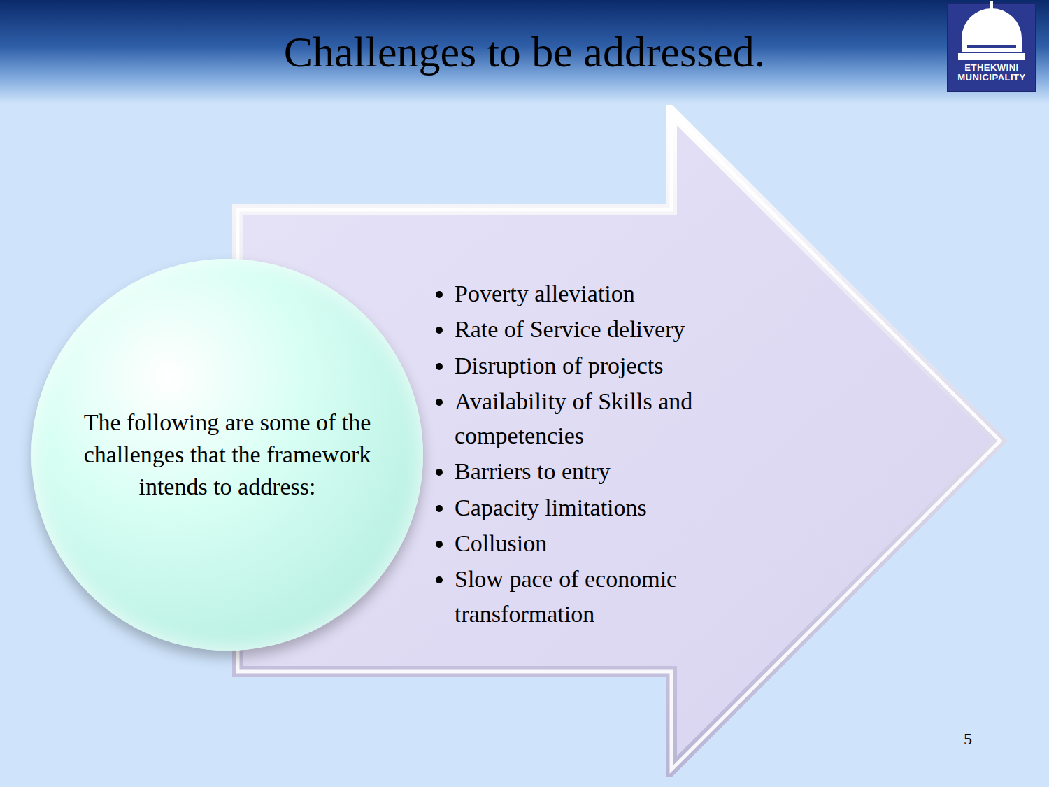Challenges to be addressed.
ETHEKWINI
MUNICIPALITY
The following are some of the challenges that the framework intends to address:
Poverty alleviation
Rate of Service delivery
Disruption of projects
Availability of Skills and competencies
Barriers to entry
Capacity limitations
Collusion
Slow pace of economic transformation
5